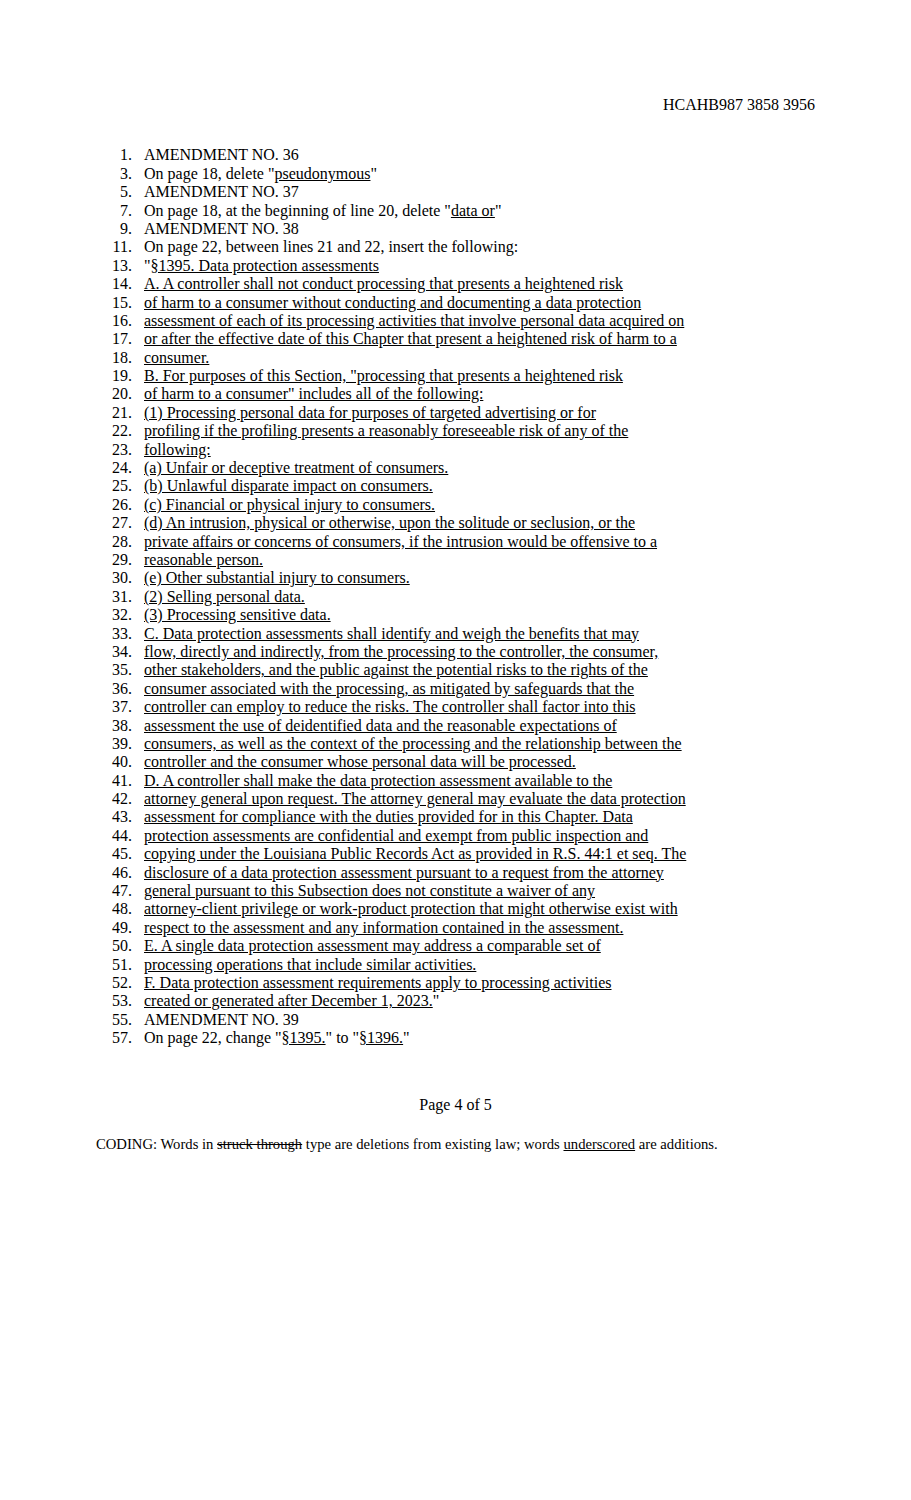HCAHB987 3858 3956
AMENDMENT NO. 36
On page 18, delete "pseudonymous"
AMENDMENT NO. 37
On page 18, at the beginning of line 20, delete "data or"
AMENDMENT NO. 38
On page 22, between lines 21 and 22, insert the following:
"§1395. Data protection assessments
A. A controller shall not conduct processing that presents a heightened risk
of harm to a consumer without conducting and documenting a data protection
assessment of each of its processing activities that involve personal data acquired on
or after the effective date of this Chapter that present a heightened risk of harm to a
consumer.
B. For purposes of this Section, "processing that presents a heightened risk
of harm to a consumer" includes all of the following:
(1) Processing personal data for purposes of targeted advertising or for
profiling if the profiling presents a reasonably foreseeable risk of any of the
following:
(a) Unfair or deceptive treatment of consumers.
(b) Unlawful disparate impact on consumers.
(c) Financial or physical injury to consumers.
(d) An intrusion, physical or otherwise, upon the solitude or seclusion, or the
private affairs or concerns of consumers, if the intrusion would be offensive to a
reasonable person.
(e) Other substantial injury to consumers.
(2) Selling personal data.
(3) Processing sensitive data.
C. Data protection assessments shall identify and weigh the benefits that may
flow, directly and indirectly, from the processing to the controller, the consumer,
other stakeholders, and the public against the potential risks to the rights of the
consumer associated with the processing, as mitigated by safeguards that the
controller can employ to reduce the risks. The controller shall factor into this
assessment the use of deidentified data and the reasonable expectations of
consumers, as well as the context of the processing and the relationship between the
controller and the consumer whose personal data will be processed.
D. A controller shall make the data protection assessment available to the
attorney general upon request. The attorney general may evaluate the data protection
assessment for compliance with the duties provided for in this Chapter. Data
protection assessments are confidential and exempt from public inspection and
copying under the Louisiana Public Records Act as provided in R.S. 44:1 et seq. The
disclosure of a data protection assessment pursuant to a request from the attorney
general pursuant to this Subsection does not constitute a waiver of any
attorney-client privilege or work-product protection that might otherwise exist with
respect to the assessment and any information contained in the assessment.
E. A single data protection assessment may address a comparable set of
processing operations that include similar activities.
F. Data protection assessment requirements apply to processing activities
created or generated after December 1, 2023."
AMENDMENT NO. 39
On page 22, change "§1395." to "§1396."
Page 4 of 5
CODING: Words in struck through type are deletions from existing law; words underscored are additions.